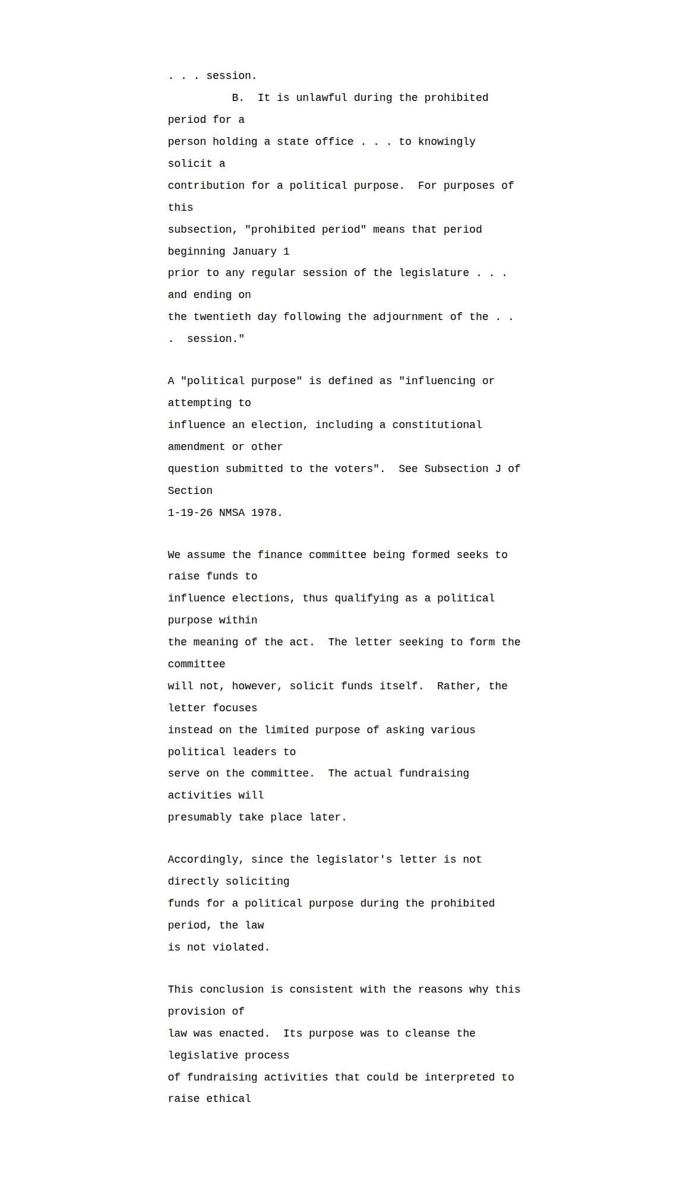. . . session.
B. It is unlawful during the prohibited period for a person holding a state office . . . to knowingly solicit a contribution for a political purpose. For purposes of this subsection, "prohibited period" means that period beginning January 1 prior to any regular session of the legislature . . . and ending on the twentieth day following the adjournment of the . . . session."
A "political purpose" is defined as "influencing or attempting to influence an election, including a constitutional amendment or other question submitted to the voters". See Subsection J of Section 1-19-26 NMSA 1978.
We assume the finance committee being formed seeks to raise funds to influence elections, thus qualifying as a political purpose within the meaning of the act. The letter seeking to form the committee will not, however, solicit funds itself. Rather, the letter focuses instead on the limited purpose of asking various political leaders to serve on the committee. The actual fundraising activities will presumably take place later.
Accordingly, since the legislator's letter is not directly soliciting funds for a political purpose during the prohibited period, the law is not violated.
This conclusion is consistent with the reasons why this provision of law was enacted. Its purpose was to cleanse the legislative process of fundraising activities that could be interpreted to raise ethical